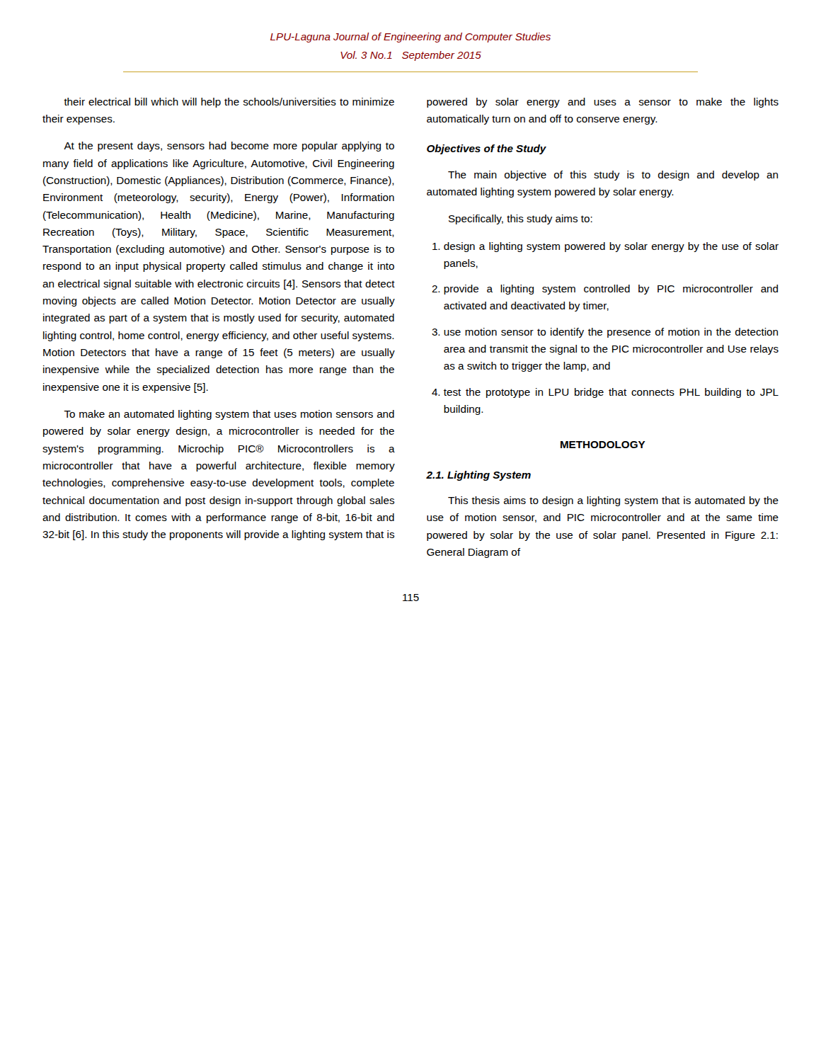LPU-Laguna Journal of Engineering and Computer Studies
Vol. 3 No.1 September 2015
their electrical bill which will help the schools/universities to minimize their expenses.
At the present days, sensors had become more popular applying to many field of applications like Agriculture, Automotive, Civil Engineering (Construction), Domestic (Appliances), Distribution (Commerce, Finance), Environment (meteorology, security), Energy (Power), Information (Telecommunication), Health (Medicine), Marine, Manufacturing Recreation (Toys), Military, Space, Scientific Measurement, Transportation (excluding automotive) and Other. Sensor's purpose is to respond to an input physical property called stimulus and change it into an electrical signal suitable with electronic circuits [4]. Sensors that detect moving objects are called Motion Detector. Motion Detector are usually integrated as part of a system that is mostly used for security, automated lighting control, home control, energy efficiency, and other useful systems. Motion Detectors that have a range of 15 feet (5 meters) are usually inexpensive while the specialized detection has more range than the inexpensive one it is expensive [5].
To make an automated lighting system that uses motion sensors and powered by solar energy design, a microcontroller is needed for the system's programming. Microchip PIC® Microcontrollers is a microcontroller that have a powerful architecture, flexible memory technologies, comprehensive easy-to-use development tools, complete technical documentation and post design in-support through global sales and distribution. It comes with a performance range of 8-bit, 16-bit and 32-bit [6]. In this study the proponents will provide a lighting system that is powered by solar energy and uses a sensor to make the lights automatically turn on and off to conserve energy.
Objectives of the Study
The main objective of this study is to design and develop an automated lighting system powered by solar energy.
Specifically, this study aims to:
design a lighting system powered by solar energy by the use of solar panels,
provide a lighting system controlled by PIC microcontroller and activated and deactivated by timer,
use motion sensor to identify the presence of motion in the detection area and transmit the signal to the PIC microcontroller and Use relays as a switch to trigger the lamp, and
test the prototype in LPU bridge that connects PHL building to JPL building.
METHODOLOGY
2.1. Lighting System
This thesis aims to design a lighting system that is automated by the use of motion sensor, and PIC microcontroller and at the same time powered by solar by the use of solar panel. Presented in Figure 2.1: General Diagram of
115